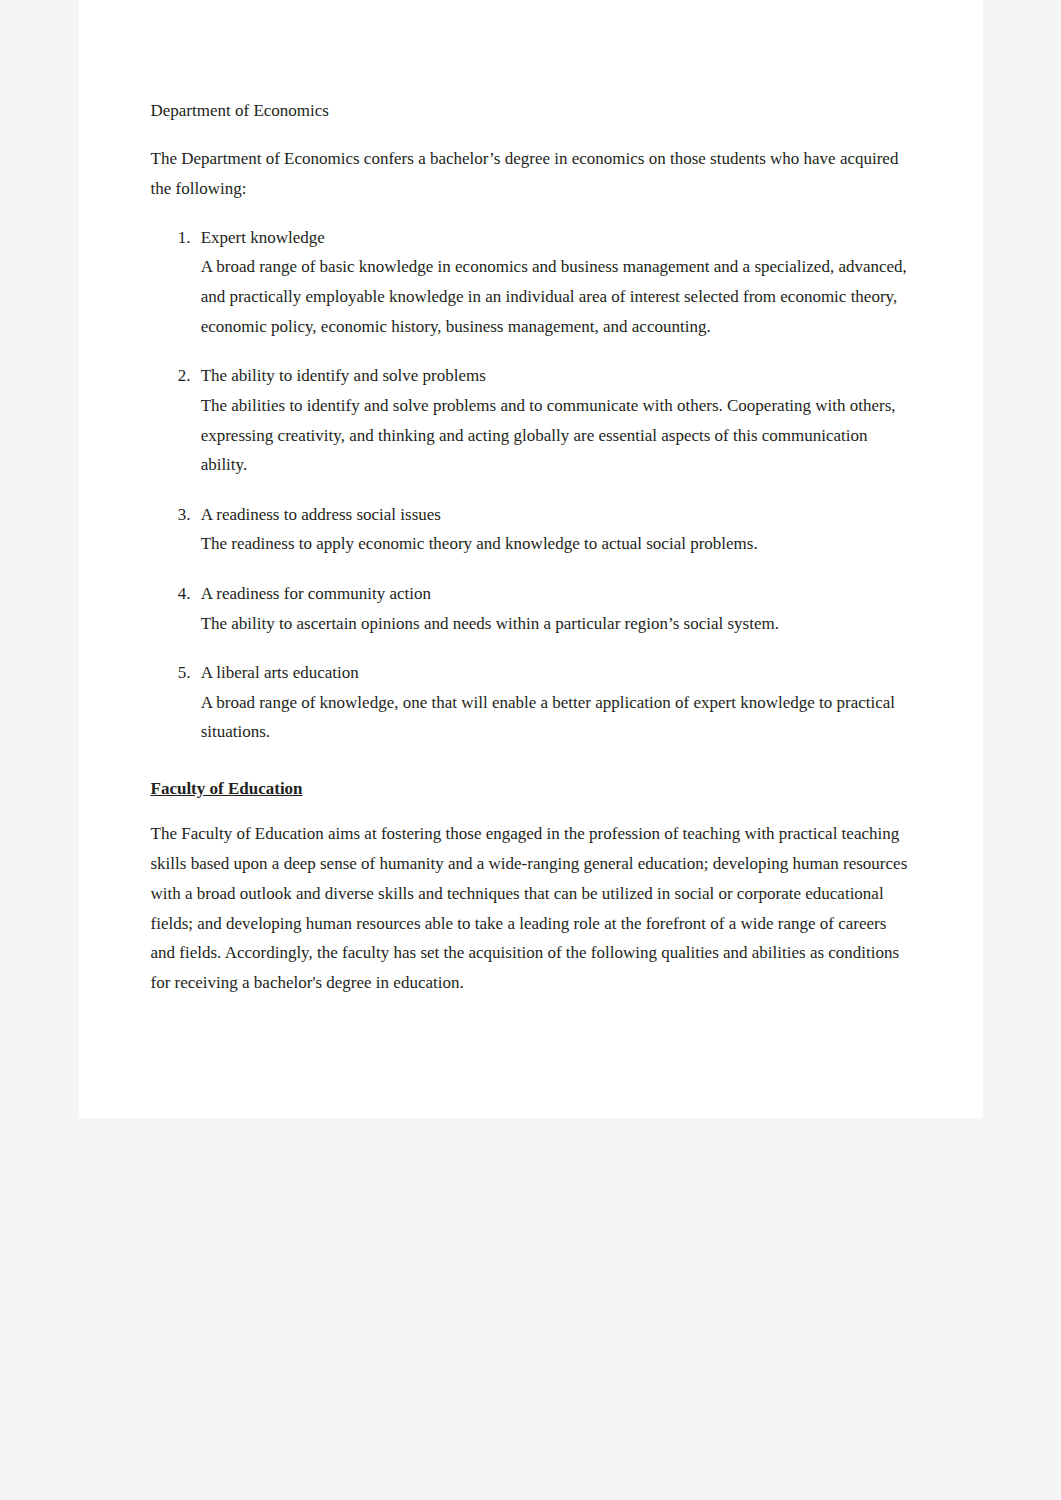Department of Economics
The Department of Economics confers a bachelor’s degree in economics on those students who have acquired the following:
Expert knowledge A broad range of basic knowledge in economics and business management and a specialized, advanced, and practically employable knowledge in an individual area of interest selected from economic theory, economic policy, economic history, business management, and accounting.
The ability to identify and solve problems The abilities to identify and solve problems and to communicate with others. Cooperating with others, expressing creativity, and thinking and acting globally are essential aspects of this communication ability.
A readiness to address social issues The readiness to apply economic theory and knowledge to actual social problems.
A readiness for community action The ability to ascertain opinions and needs within a particular region’s social system.
A liberal arts education A broad range of knowledge, one that will enable a better application of expert knowledge to practical situations.
Faculty of Education
The Faculty of Education aims at fostering those engaged in the profession of teaching with practical teaching skills based upon a deep sense of humanity and a wide-ranging general education; developing human resources with a broad outlook and diverse skills and techniques that can be utilized in social or corporate educational fields; and developing human resources able to take a leading role at the forefront of a wide range of careers and fields. Accordingly, the faculty has set the acquisition of the following qualities and abilities as conditions for receiving a bachelor's degree in education.